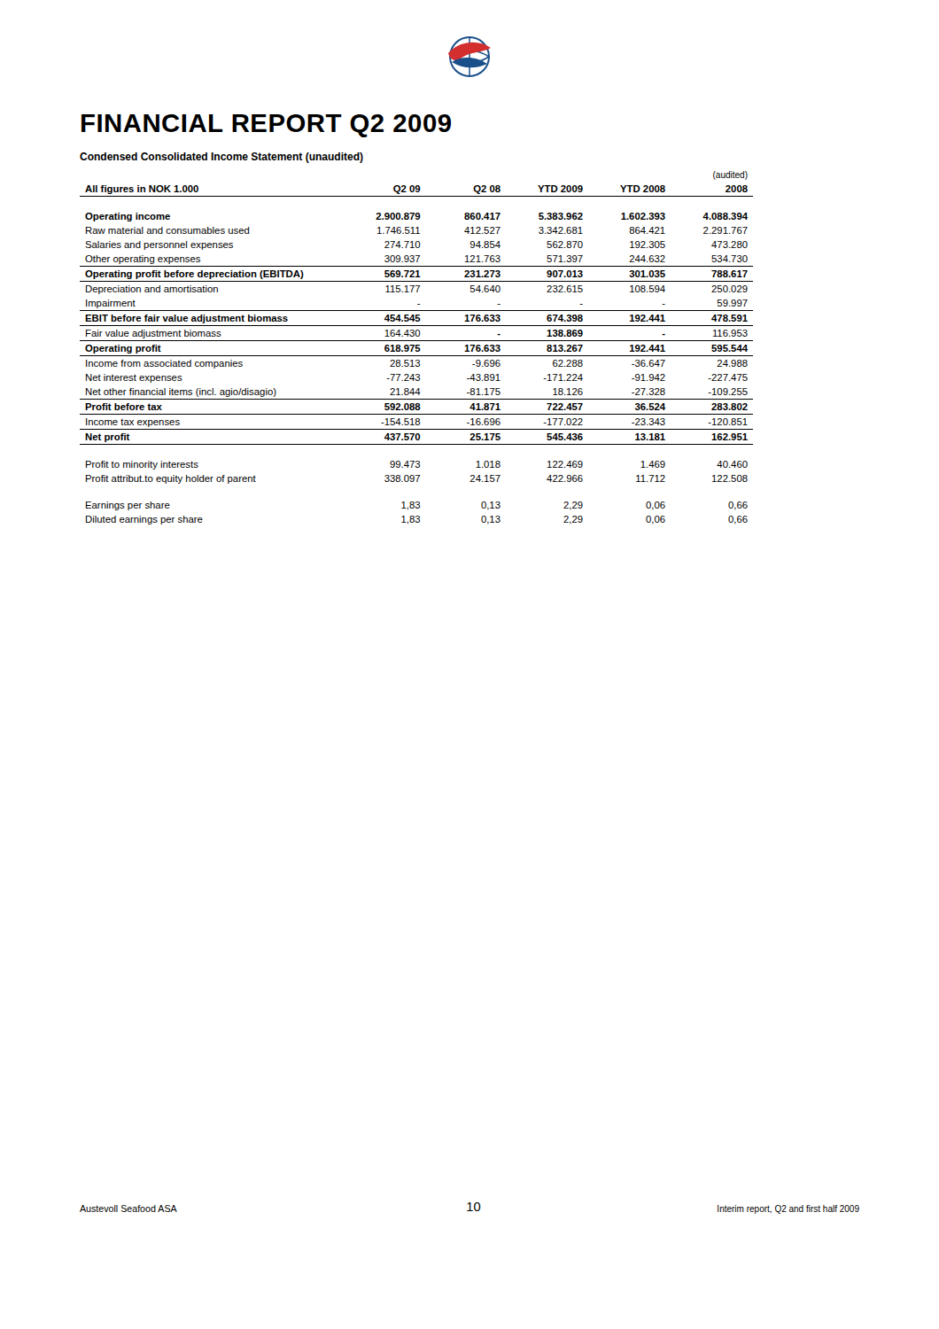FINANCIAL REPORT Q2 2009
Condensed Consolidated Income Statement (unaudited)
| | | | | | (audited) |
| All figures in NOK 1.000 | Q2 09 | Q2 08 | YTD 2009 | YTD 2008 | 2008 |
| Operating income | 2.900.879 | 860.417 | 5.383.962 | 1.602.393 | 4.088.394 |
| Raw material and consumables used | 1.746.511 | 412.527 | 3.342.681 | 864.421 | 2.291.767 |
| Salaries and personnel expenses | 274.710 | 94.854 | 562.870 | 192.305 | 473.280 |
| Other operating expenses | 309.937 | 121.763 | 571.397 | 244.632 | 534.730 |
| Operating profit before depreciation (EBITDA) | 569.721 | 231.273 | 907.013 | 301.035 | 788.617 |
| Depreciation and amortisation | 115.177 | 54.640 | 232.615 | 108.594 | 250.029 |
| Impairment | - | - | - | - | 59.997 |
| EBIT before fair value adjustment biomass | 454.545 | 176.633 | 674.398 | 192.441 | 478.591 |
| Fair value adjustment biomass | 164.430 | - | 138.869 | - | 116.953 |
| Operating profit | 618.975 | 176.633 | 813.267 | 192.441 | 595.544 |
| Income from associated companies | 28.513 | -9.696 | 62.288 | -36.647 | 24.988 |
| Net interest expenses | -77.243 | -43.891 | -171.224 | -91.942 | -227.475 |
| Net other financial items (incl. agio/disagio) | 21.844 | -81.175 | 18.126 | -27.328 | -109.255 |
| Profit before tax | 592.088 | 41.871 | 722.457 | 36.524 | 283.802 |
| Income tax expenses | -154.518 | -16.696 | -177.022 | -23.343 | -120.851 |
| Net profit | 437.570 | 25.175 | 545.436 | 13.181 | 162.951 |
| Profit to minority interests | 99.473 | 1.018 | 122.469 | 1.469 | 40.460 |
| Profit attribut.to equity holder of parent | 338.097 | 24.157 | 422.966 | 11.712 | 122.508 |
| Earnings per share | 1,83 | 0,13 | 2,29 | 0,06 | 0,66 |
| Diluted earnings per share | 1,83 | 0,13 | 2,29 | 0,06 | 0,66 |
Austevoll Seafood ASA
10
Interim report, Q2 and first half 2009